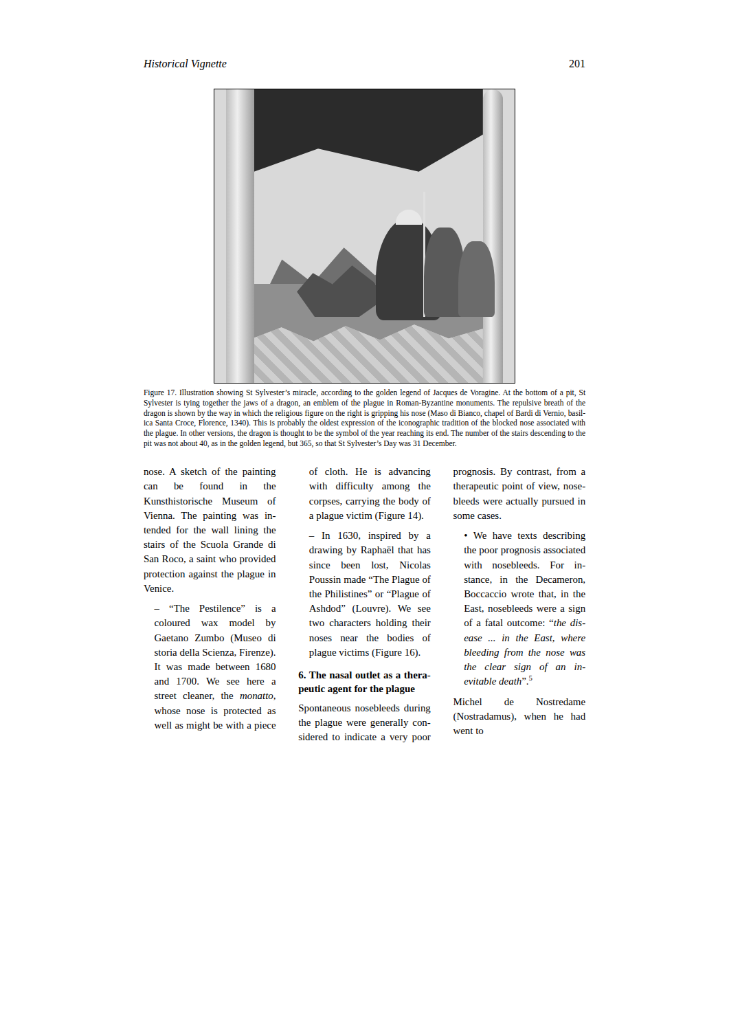Historical Vignette 201
Figure 17. Illustration showing St Sylvester’s miracle, according to the golden legend of Jacques de Voragine. At the bottom of a pit, St Sylvester is tying together the jaws of a dragon, an emblem of the plague in Roman-Byzantine monuments. The repulsive breath of the dragon is shown by the way in which the religious figure on the right is gripping his nose (Maso di Bianco, chapel of Bardi di Vernio, basilica Santa Croce, Florence, 1340). This is probably the oldest expression of the iconographic tradition of the blocked nose associated with the plague. In other versions, the dragon is thought to be the symbol of the year reaching its end. The number of the stairs descending to the pit was not about 40, as in the golden legend, but 365, so that St Sylvester’s Day was 31 December.
nose. A sketch of the painting can be found in the Kunsthistorische Museum of Vienna. The painting was intended for the wall lining the stairs of the Scuola Grande di San Roco, a saint who provided protection against the plague in Venice.
– “The Pestilence” is a coloured wax model by Gaetano Zumbo (Museo di storia della Scienza, Firenze). It was made between 1680 and 1700. We see here a street cleaner, the monatto, whose nose is protected as well as might be with a piece of cloth. He is advancing with difficulty among the corpses, carrying the body of a plague victim (Figure 14).
– In 1630, inspired by a drawing by Raphaël that has since been lost, Nicolas Poussin made “The Plague of the Philistines” or “Plague of Ashdod” (Louvre). We see two characters holding their noses near the bodies of plague victims (Figure 16).
6. The nasal outlet as a therapeutic agent for the plague
Spontaneous nosebleeds during the plague were generally considered to indicate a very poor prognosis. By contrast, from a therapeutic point of view, nosebleeds were actually pursued in some cases.
• We have texts describing the poor prognosis associated with nosebleeds. For instance, in the Decameron, Boccaccio wrote that, in the East, nosebleeds were a sign of a fatal outcome: “the disease ... in the East, where bleeding from the nose was the clear sign of an inevitable death”.5
Michel de Nostredame (Nostradamus), when he had went to